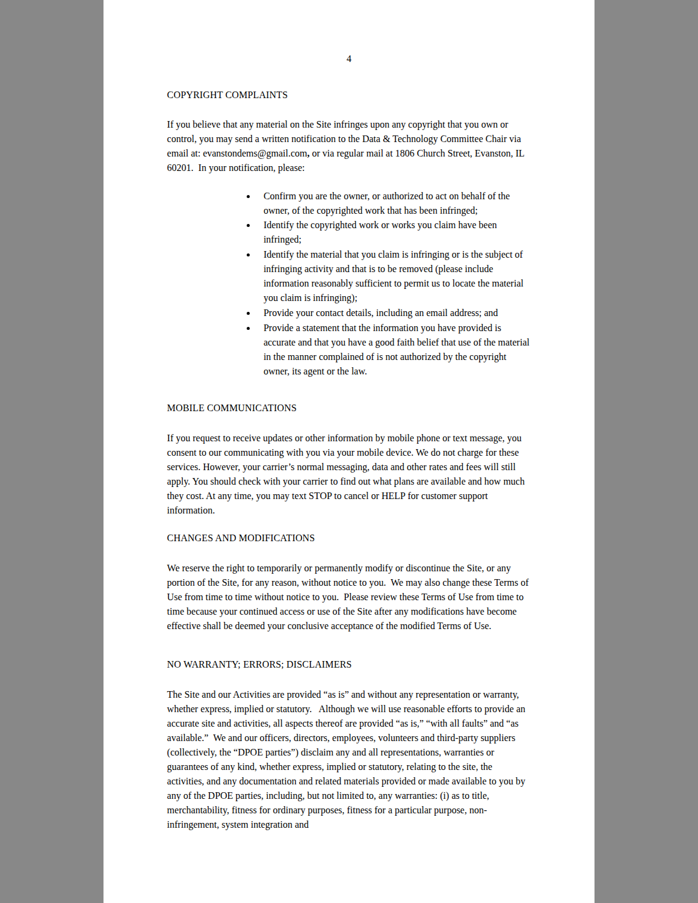4
COPYRIGHT COMPLAINTS
If you believe that any material on the Site infringes upon any copyright that you own or control, you may send a written notification to the Data & Technology Committee Chair via email at: evanstondems@gmail.com, or via regular mail at 1806 Church Street, Evanston, IL 60201. In your notification, please:
Confirm you are the owner, or authorized to act on behalf of the owner, of the copyrighted work that has been infringed;
Identify the copyrighted work or works you claim have been infringed;
Identify the material that you claim is infringing or is the subject of infringing activity and that is to be removed (please include information reasonably sufficient to permit us to locate the material you claim is infringing);
Provide your contact details, including an email address; and
Provide a statement that the information you have provided is accurate and that you have a good faith belief that use of the material in the manner complained of is not authorized by the copyright owner, its agent or the law.
MOBILE COMMUNICATIONS
If you request to receive updates or other information by mobile phone or text message, you consent to our communicating with you via your mobile device. We do not charge for these services. However, your carrier’s normal messaging, data and other rates and fees will still apply. You should check with your carrier to find out what plans are available and how much they cost. At any time, you may text STOP to cancel or HELP for customer support information.
CHANGES AND MODIFICATIONS
We reserve the right to temporarily or permanently modify or discontinue the Site, or any portion of the Site, for any reason, without notice to you. We may also change these Terms of Use from time to time without notice to you. Please review these Terms of Use from time to time because your continued access or use of the Site after any modifications have become effective shall be deemed your conclusive acceptance of the modified Terms of Use.
NO WARRANTY; ERRORS; DISCLAIMERS
The Site and our Activities are provided “as is” and without any representation or warranty, whether express, implied or statutory. Although we will use reasonable efforts to provide an accurate site and activities, all aspects thereof are provided “as is,” “with all faults” and “as available.” We and our officers, directors, employees, volunteers and third-party suppliers (collectively, the “DPOE parties”) disclaim any and all representations, warranties or guarantees of any kind, whether express, implied or statutory, relating to the site, the activities, and any documentation and related materials provided or made available to you by any of the DPOE parties, including, but not limited to, any warranties: (i) as to title, merchantability, fitness for ordinary purposes, fitness for a particular purpose, non-infringement, system integration and